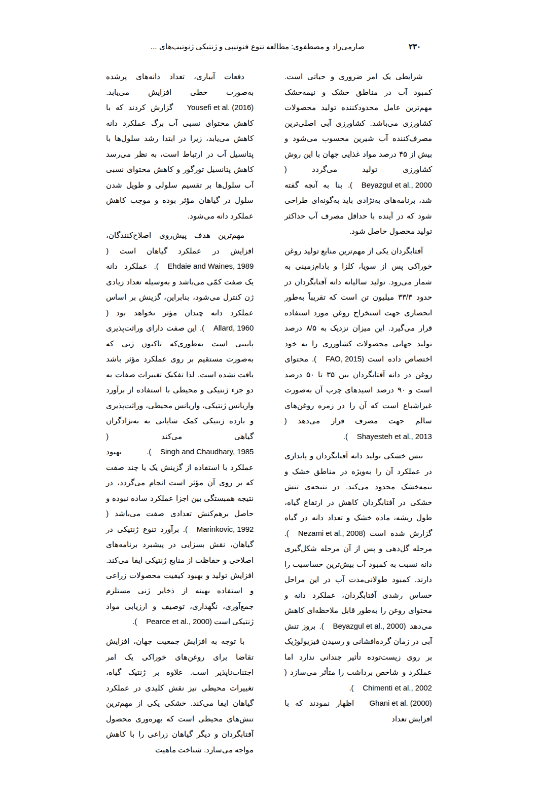۲۳۰
صارمی‌راد و مصطفوی: مطالعه تنوع فنوتیپی و ژنتیکی ژنوتیپ‌های ...
شرایطی یک امر ضروری و حیاتی است. کمبود آب در مناطق خشک و نیمه‌خشک مهم‌ترین عامل محدودکننده تولید محصولات کشاورزی می‌باشد. کشاورزی آبی اصلی‌ترین مصرف‌کننده آب شیرین محسوب می‌شود و بیش از ۴۵ درصد مواد غذایی جهان با این روش کشاورزی تولید می‌گردد (Beyazgul et al., 2000). بنا به آنچه گفته شد، برنامه‌های به‌نژادی باید به‌گونه‌ای طراحی شود که در آینده با حداقل مصرف آب حداکثر تولید محصول حاصل شود.
آفتابگردان یکی از مهم‌ترین منابع تولید روغن خوراکی پس از سویا، کلزا و بادام‌زمینی به شمار می‌رود. تولید سالیانه دانه آفتابگردان در حدود ۳۳/۳ میلیون تن است که تقریباً به‌طور انحصاری جهت استخراج روغن مورد استفاده قرار می‌گیرد. این میزان نزدیک به ۸/۵ درصد تولید جهانی محصولات کشاورزی را به خود اختصاص داده است (FAO, 2015). محتوای روغن در دانه آفتابگردان بین ۳۵ تا ۵۰ درصد است و ۹۰ درصد اسیدهای چرب آن به‌صورت غیراشباع است که آن را در زمره روغن‌های سالم جهت مصرف قرار می‌دهد (Shayesteh et al., 2013).
تنش خشکی تولید دانه آفتابگردان و پایداری در عملکرد آن را به‌ویژه در مناطق خشک و نیمه‌خشک محدود می‌کند. در نتیجه‌ی تنش خشکی در آفتابگردان کاهش در ارتفاع گیاه، طول ریشه، ماده خشک و تعداد دانه در گیاه گزارش شده است (Nezami et al., 2008). مرحله گل‌دهی و پس از آن مرحله شکل‌گیری دانه نسبت به کمبود آب بیش‌ترین حساسیت را دارند. کمبود طولانی‌مدت آب در این مراحل حساس رشدی آفتابگردان، عملکرد دانه و محتوای روغن را به‌طور قابل ملاحظه‌ای کاهش می‌دهد (Beyazgul et al., 2000). بروز تنش آبی در زمان گرده‌افشانی و رسیدن فیزیولوژیک بر روی زیست‌توده تأثیر چندانی ندارد اما عملکرد و شاخص برداشت را متأثر می‌سازد (Chimenti et al., 2002). Ghani et al. (2000) اظهار نمودند که با افزایش تعداد
دفعات آبیاری، تعداد دانه‌های پرشده به‌صورت خطی افزایش می‌یابد. Yousefi et al. (2016) گزارش کردند که با کاهش محتوای نسبی آب برگ عملکرد دانه کاهش می‌یابد، زیرا در ابتدا رشد سلول‌ها با پتانسیل آب در ارتباط است، به نظر می‌رسد کاهش پتانسیل تورگور و کاهش محتوای نسبی آب سلول‌ها بر تقسیم سلولی و طویل شدن سلول در گیاهان مؤثر بوده و موجب کاهش عملکرد دانه می‌شود.
مهم‌ترین هدف پیش‌روی اصلاح‌کنندگان، افزایش در عملکرد گیاهان است (Ehdaie and Waines, 1989). عملکرد دانه یک صفت کمّی می‌باشد و به‌وسیله تعداد زیادی ژن کنترل می‌شود، بنابراین، گزینش بر اساس عملکرد دانه چندان مؤثر نخواهد بود (Allard, 1960). این صفت دارای وراثت‌پذیری پایینی است به‌طوری‌که تاکنون ژنی که به‌صورت مستقیم بر روی عملکرد مؤثر باشد یافت نشده است. لذا تفکیک تغییرات صفات به دو جزء ژنتیکی و محیطی با استفاده از برآورد واریانس ژنتیکی، واریانس محیطی، وراثت‌پذیری و بازده ژنتیکی کمک شایانی به به‌نژادگران گیاهی می‌کند (Singh and Chaudhary, 1985). بهبود عملکرد با استفاده از گزینش یک یا چند صفت که بر روی آن مؤثر است انجام می‌گردد، در نتیجه همبستگی بین اجزا عملکرد ساده نبوده و حاصل برهم‌کنش تعدادی صفت می‌باشد (Marinkovic, 1992). برآورد تنوع ژنتیکی در گیاهان، نقش بسزایی در پیشبرد برنامه‌های اصلاحی و حفاظت از منابع ژنتیکی ایفا می‌کند. افزایش تولید و بهبود کیفیت محصولات زراعی و استفاده بهینه از ذخایر ژنی مستلزم جمع‌آوری، نگهداری، توصیف و ارزیابی مواد ژنتیکی است (Pearce et al., 2000).
با توجه به افزایش جمعیت جهان، افزایش تقاضا برای روغن‌های خوراکی یک امر اجتناب‌ناپذیر است. علاوه بر ژنتیک گیاه، تغییرات محیطی نیز نقش کلیدی در عملکرد گیاهان ایفا می‌کند. خشکی یکی از مهم‌ترین تنش‌های محیطی است که بهره‌وری محصول آفتابگردان و دیگر گیاهان زراعی را با کاهش مواجه می‌سازد. شناخت ماهیت